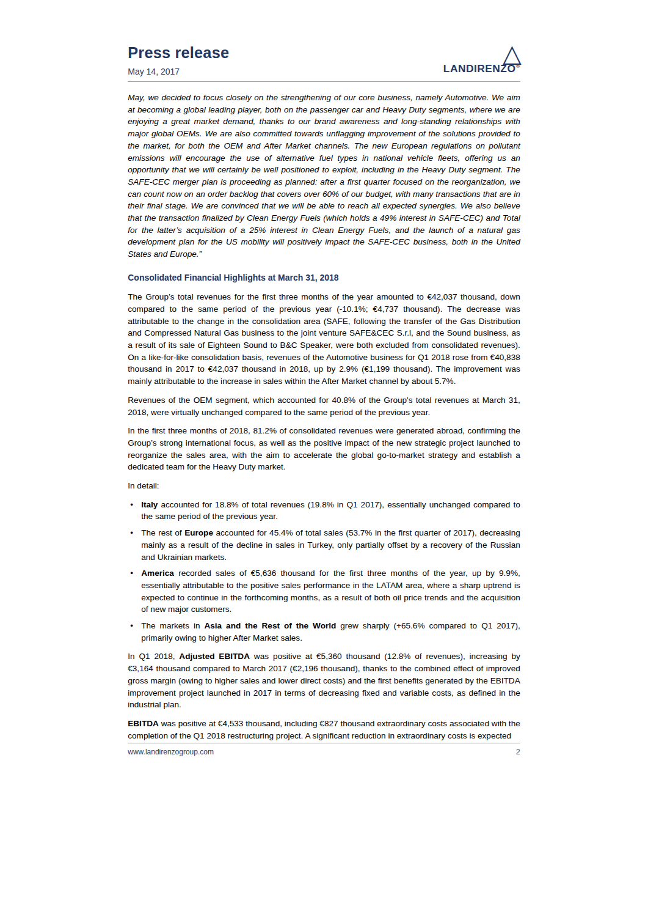Press release
May 14, 2017
△ LANDIRENZO®
May, we decided to focus closely on the strengthening of our core business, namely Automotive. We aim at becoming a global leading player, both on the passenger car and Heavy Duty segments, where we are enjoying a great market demand, thanks to our brand awareness and long-standing relationships with major global OEMs. We are also committed towards unflagging improvement of the solutions provided to the market, for both the OEM and After Market channels. The new European regulations on pollutant emissions will encourage the use of alternative fuel types in national vehicle fleets, offering us an opportunity that we will certainly be well positioned to exploit, including in the Heavy Duty segment. The SAFE-CEC merger plan is proceeding as planned: after a first quarter focused on the reorganization, we can count now on an order backlog that covers over 60% of our budget, with many transactions that are in their final stage. We are convinced that we will be able to reach all expected synergies. We also believe that the transaction finalized by Clean Energy Fuels (which holds a 49% interest in SAFE-CEC) and Total for the latter’s acquisition of a 25% interest in Clean Energy Fuels, and the launch of a natural gas development plan for the US mobility will positively impact the SAFE-CEC business, both in the United States and Europe.”
Consolidated Financial Highlights at March 31, 2018
The Group’s total revenues for the first three months of the year amounted to €42,037 thousand, down compared to the same period of the previous year (-10.1%; €4,737 thousand). The decrease was attributable to the change in the consolidation area (SAFE, following the transfer of the Gas Distribution and Compressed Natural Gas business to the joint venture SAFE&CEC S.r.l, and the Sound business, as a result of its sale of Eighteen Sound to B&C Speaker, were both excluded from consolidated revenues). On a like-for-like consolidation basis, revenues of the Automotive business for Q1 2018 rose from €40,838 thousand in 2017 to €42,037 thousand in 2018, up by 2.9% (€1,199 thousand). The improvement was mainly attributable to the increase in sales within the After Market channel by about 5.7%.
Revenues of the OEM segment, which accounted for 40.8% of the Group's total revenues at March 31, 2018, were virtually unchanged compared to the same period of the previous year.
In the first three months of 2018, 81.2% of consolidated revenues were generated abroad, confirming the Group’s strong international focus, as well as the positive impact of the new strategic project launched to reorganize the sales area, with the aim to accelerate the global go-to-market strategy and establish a dedicated team for the Heavy Duty market.
In detail:
Italy accounted for 18.8% of total revenues (19.8% in Q1 2017), essentially unchanged compared to the same period of the previous year.
The rest of Europe accounted for 45.4% of total sales (53.7% in the first quarter of 2017), decreasing mainly as a result of the decline in sales in Turkey, only partially offset by a recovery of the Russian and Ukrainian markets.
America recorded sales of €5,636 thousand for the first three months of the year, up by 9.9%, essentially attributable to the positive sales performance in the LATAM area, where a sharp uptrend is expected to continue in the forthcoming months, as a result of both oil price trends and the acquisition of new major customers.
The markets in Asia and the Rest of the World grew sharply (+65.6% compared to Q1 2017), primarily owing to higher After Market sales.
In Q1 2018, Adjusted EBITDA was positive at €5,360 thousand (12.8% of revenues), increasing by €3,164 thousand compared to March 2017 (€2,196 thousand), thanks to the combined effect of improved gross margin (owing to higher sales and lower direct costs) and the first benefits generated by the EBITDA improvement project launched in 2017 in terms of decreasing fixed and variable costs, as defined in the industrial plan.
EBITDA was positive at €4,533 thousand, including €827 thousand extraordinary costs associated with the completion of the Q1 2018 restructuring project. A significant reduction in extraordinary costs is expected
www.landirenzogroup.com 2